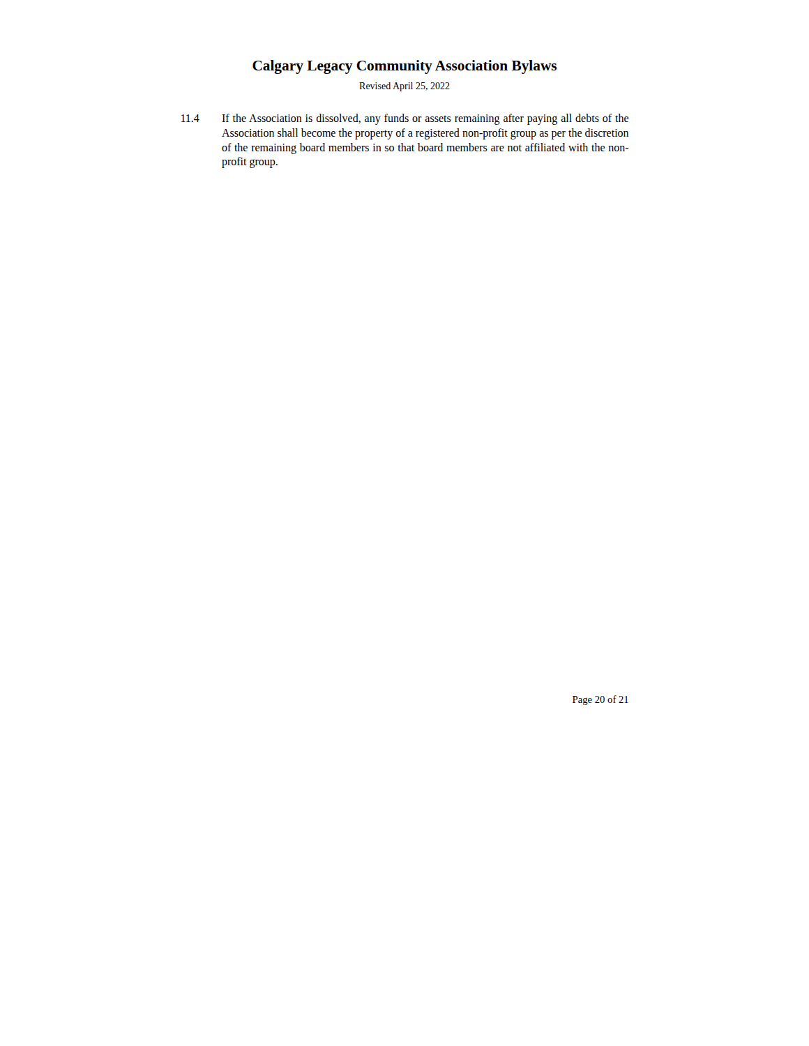Calgary Legacy Community Association Bylaws
Revised April 25, 2022
11.4
If the Association is dissolved, any funds or assets remaining after paying all debts of the Association shall become the property of a registered non-profit group as per the discretion of the remaining board members in so that board members are not affiliated with the non-profit group.
Page 20 of 21